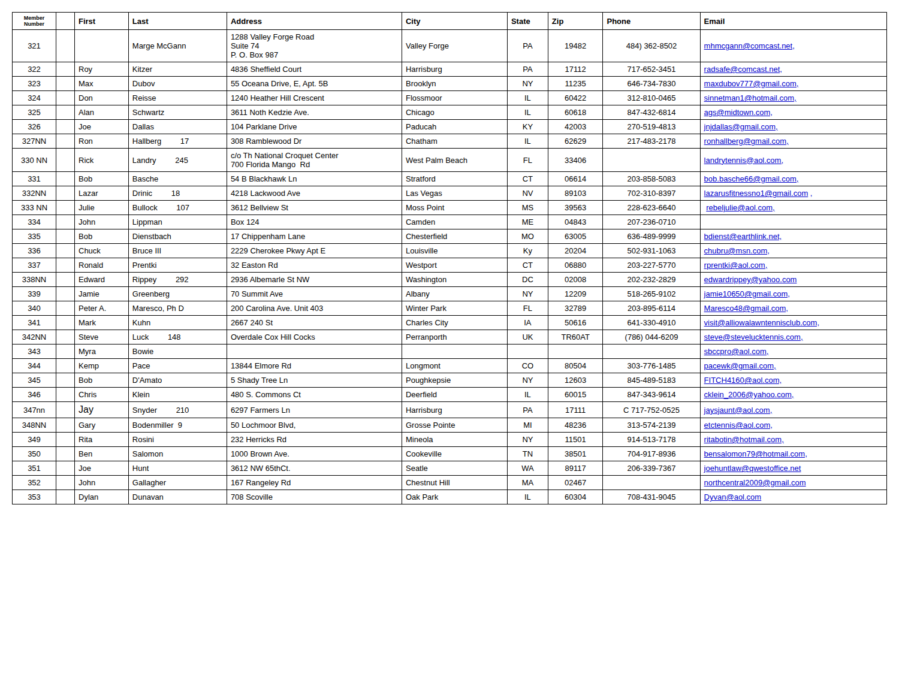| Member Number | | First | Last | Address | City | State | Zip | Phone | Email |
| --- | --- | --- | --- | --- | --- | --- | --- | --- | --- |
| 321 | | | Marge McGann | 1288 Valley Forge Road Suite 74 P. O. Box 987 | Valley Forge | PA | 19482 | 484) 362-8502 | mhmcgann@comcast.net, |
| 322 | | Roy | Kitzer | 4836 Sheffield Court | Harrisburg | PA | 17112 | 717-652-3451 | radsafe@comcast.net, |
| 323 | | Max | Dubov | 55 Oceana Drive, E, Apt. 5B | Brooklyn | NY | 11235 | 646-734-7830 | maxdubov777@gmail.com, |
| 324 | | Don | Reisse | 1240 Heather Hill Crescent | Flossmoor | IL | 60422 | 312-810-0465 | sinnetman1@hotmail.com, |
| 325 | | Alan | Schwartz | 3611 Noth Kedzie Ave. | Chicago | IL | 60618 | 847-432-6814 | ags@midtown.com, |
| 326 | | Joe | Dallas | 104 Parklane Drive | Paducah | KY | 42003 | 270-519-4813 | jnjdallas@gmail.com, |
| 327NN | | Ron | Hallberg 17 | 308 Ramblewood Dr | Chatham | IL | 62629 | 217-483-2178 | ronhallberg@gmail.com, |
| 330 NN | | Rick | Landry 245 | c/o Th National Croquet Center 700 Florida Mango Rd | West Palm Beach | FL | 33406 | | landrytennis@aol.com, |
| 331 | | Bob | Basche | 54 B Blackhawk Ln | Stratford | CT | 06614 | 203-858-5083 | bob.basche66@gmail.com, |
| 332NN | | Lazar | Drinic 18 | 4218 Lackwood Ave | Las Vegas | NV | 89103 | 702-310-8397 | lazarusfitnessno1@gmail.com , |
| 333 NN | | Julie | Bullock 107 | 3612 Bellview St | Moss Point | MS | 39563 | 228-623-6640 | rebeljulie@aol.com, |
| 334 | | John | Lippman | Box 124 | Camden | ME | 04843 | 207-236-0710 | |
| 335 | | Bob | Dienstbach | 17 Chippenham Lane | Chesterfield | MO | 63005 | 636-489-9999 | bdienst@earthlink.net, |
| 336 | | Chuck | Bruce III | 2229 Cherokee Pkwy Apt E | Louisville | Ky | 20204 | 502-931-1063 | chubru@msn.com, |
| 337 | | Ronald | Prentki | 32 Easton Rd | Westport | CT | 06880 | 203-227-5770 | rprentki@aol.com, |
| 338NN | | Edward | Rippey 292 | 2936 Albemarle St NW | Washington | DC | 02008 | 202-232-2829 | edwardrippey@yahoo.com |
| 339 | | Jamie | Greenberg | 70 Summit Ave | Albany | NY | 12209 | 518-265-9102 | jamie10650@gmail.com, |
| 340 | | Peter A. | Maresco, Ph D | 200 Carolina Ave. Unit 403 | Winter Park | FL | 32789 | 203-895-6114 | Maresco48@gmail.com, |
| 341 | | Mark | Kuhn | 2667 240 St | Charles City | IA | 50616 | 641-330-4910 | visit@alliowalawntennisclub.com, |
| 342NN | | Steve | Luck 148 | Overdale Cox Hill Cocks | Perranporth | UK | TR60AT | (786) 044-6209 | steve@stevelucktennis.com, |
| 343 | | Myra | Bowie | | | | | | sbccpro@aol.com, |
| 344 | | Kemp | Pace | 13844 Elmore Rd | Longmont | CO | 80504 | 303-776-1485 | pacewk@gmail.com, |
| 345 | | Bob | D'Amato | 5 Shady Tree Ln | Poughkepsie | NY | 12603 | 845-489-5183 | FITCH4160@aol.com, |
| 346 | | Chris | Klein | 480 S. Commons Ct | Deerfield | IL | 60015 | 847-343-9614 | cklein_2006@yahoo.com, |
| 347nn | | Jay | Snyder 210 | 6297 Farmers Ln | Harrisburg | PA | 17111 | C 717-752-0525 | jaysjaunt@aol.com, |
| 348NN | | Gary | Bodenmiller 9 | 50 Lochmoor Blvd, | Grosse Pointe | MI | 48236 | 313-574-2139 | etctennis@aol.com, |
| 349 | | Rita | Rosini | 232 Herricks Rd | Mineola | NY | 11501 | 914-513-7178 | ritabotin@hotmail.com, |
| 350 | | Ben | Salomon | 1000 Brown Ave. | Cookeville | TN | 38501 | 704-917-8936 | bensalomon79@hotmail.com, |
| 351 | | Joe | Hunt | 3612 NW 65thCt. | Seatle | WA | 89117 | 206-339-7367 | joehuntlaw@qwestoffice.net |
| 352 | | John | Gallagher | 167 Rangeley Rd | Chestnut Hill | MA | 02467 | | northcentral2009@gmail.com |
| 353 | | Dylan | Dunavan | 708 Scoville | Oak Park | IL | 60304 | 708-431-9045 | Dyvan@aol.com |